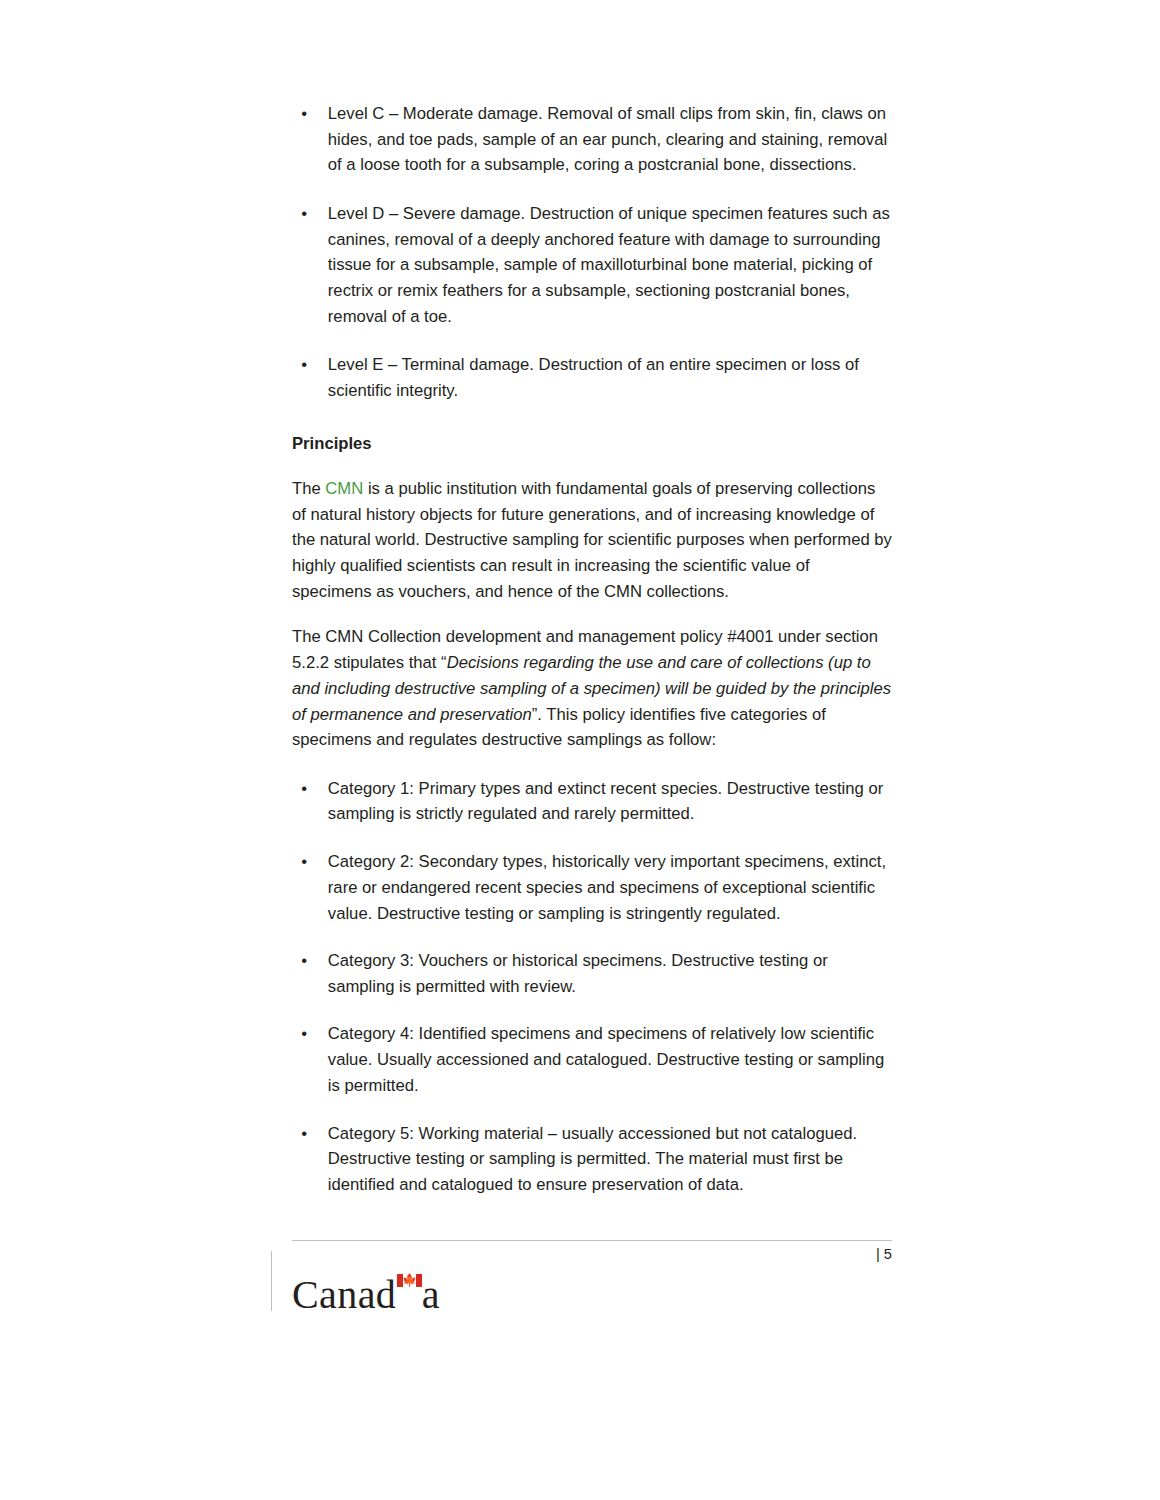Level C – Moderate damage. Removal of small clips from skin, fin, claws on hides, and toe pads, sample of an ear punch, clearing and staining, removal of a loose tooth for a subsample, coring a postcranial bone, dissections.
Level D – Severe damage. Destruction of unique specimen features such as canines, removal of a deeply anchored feature with damage to surrounding tissue for a subsample, sample of maxilloturbinal bone material, picking of rectrix or remix feathers for a subsample, sectioning postcranial bones, removal of a toe.
Level E – Terminal damage. Destruction of an entire specimen or loss of scientific integrity.
Principles
The CMN is a public institution with fundamental goals of preserving collections of natural history objects for future generations, and of increasing knowledge of the natural world. Destructive sampling for scientific purposes when performed by highly qualified scientists can result in increasing the scientific value of specimens as vouchers, and hence of the CMN collections.
The CMN Collection development and management policy #4001 under section 5.2.2 stipulates that “Decisions regarding the use and care of collections (up to and including destructive sampling of a specimen) will be guided by the principles of permanence and preservation”. This policy identifies five categories of specimens and regulates destructive samplings as follow:
Category 1: Primary types and extinct recent species. Destructive testing or sampling is strictly regulated and rarely permitted.
Category 2: Secondary types, historically very important specimens, extinct, rare or endangered recent species and specimens of exceptional scientific value. Destructive testing or sampling is stringently regulated.
Category 3: Vouchers or historical specimens. Destructive testing or sampling is permitted with review.
Category 4: Identified specimens and specimens of relatively low scientific value. Usually accessioned and catalogued. Destructive testing or sampling is permitted.
Category 5: Working material – usually accessioned but not catalogued. Destructive testing or sampling is permitted. The material must first be identified and catalogued to ensure preservation of data.
| 5
Canad🍁a